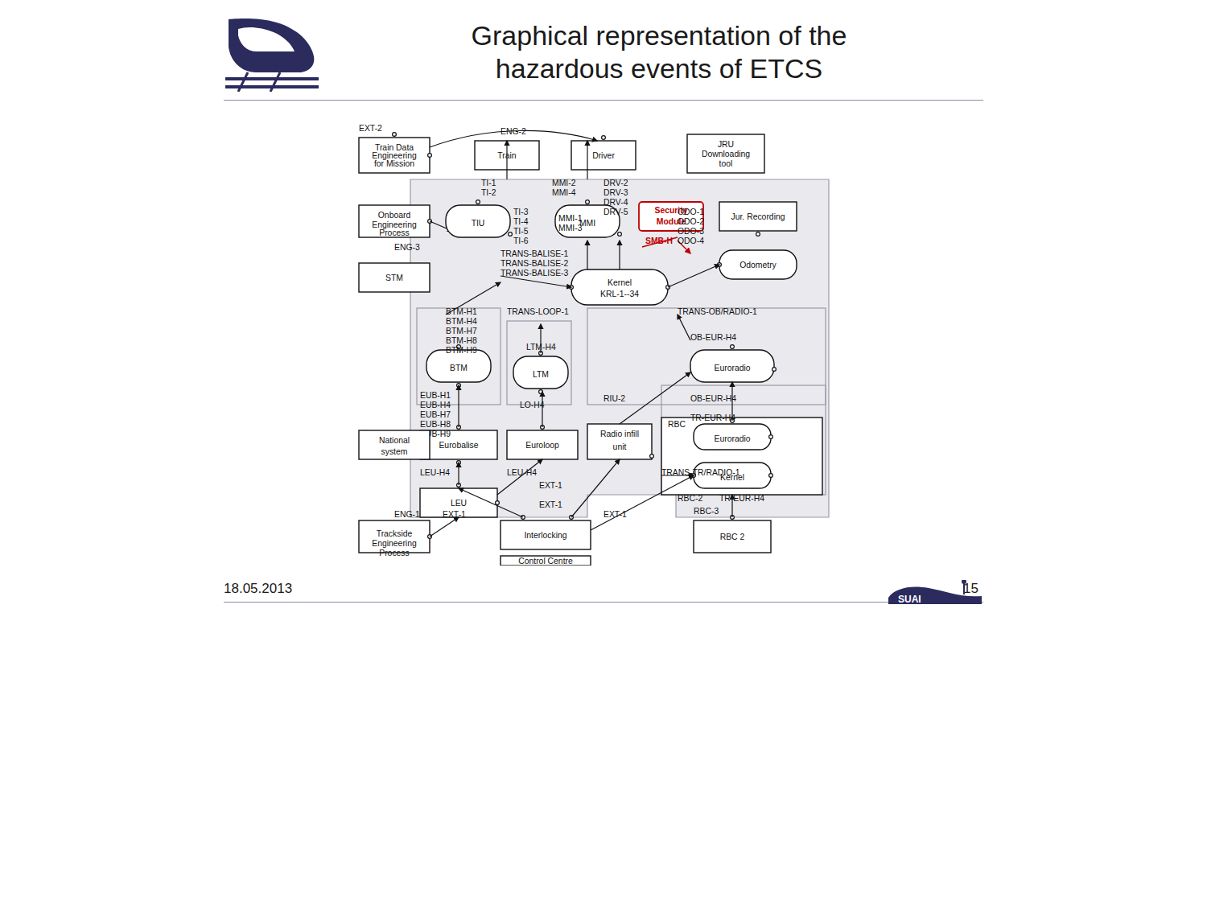Graphical representation of the
hazardous events of ETCS
Train Data Engineering for Mission EXT-2 Train Driver JRU Downloading tool ENG-2 Onboard Engineering Process ENG-3 STM TIU MMI Security Module SMB-H Jur. Recording Odometry Kernel KRL-1--34 TI-3 TI-4 TI-5 TI-6 TI-1 TI-2 MMI-2 MMI-4 DRV-2 DRV-3 DRV-4 DRV-5 MMI-1 MMI-3 ODO-1 ODO-2 ODO-3 ODO-4 TRANS-BALISE-1 TRANS-BALISE-2 TRANS-BALISE-3 BTM LTM Euroradio BTM-H1 BTM-H4 BTM-H7 BTM-H8 BTM-H9 TRANS-LOOP-1 LTM-H4 TRANS-OB/RADIO-1 OB-EUR-H4 Eurobalise Euroloop Radio infill unit RBC Euroradio Kernel EUB-H1 EUB-H4 EUB-H7 EUB-H8 EUB-H9 LO-H4 RIU-2 OB-EUR-H4 TR-EUR-H4 LEU LEU-H4 LEU-H4 TRANS-TR/RADIO-1 RBC-2 TR-EUR-H4 Trackside Engineering Process ENG-1 Interlocking Control Centre RBC 2 RBC-3 EXT-1 EXT-1 EXT-1 EXT-1 National system
18.05.2013
15
SUAI